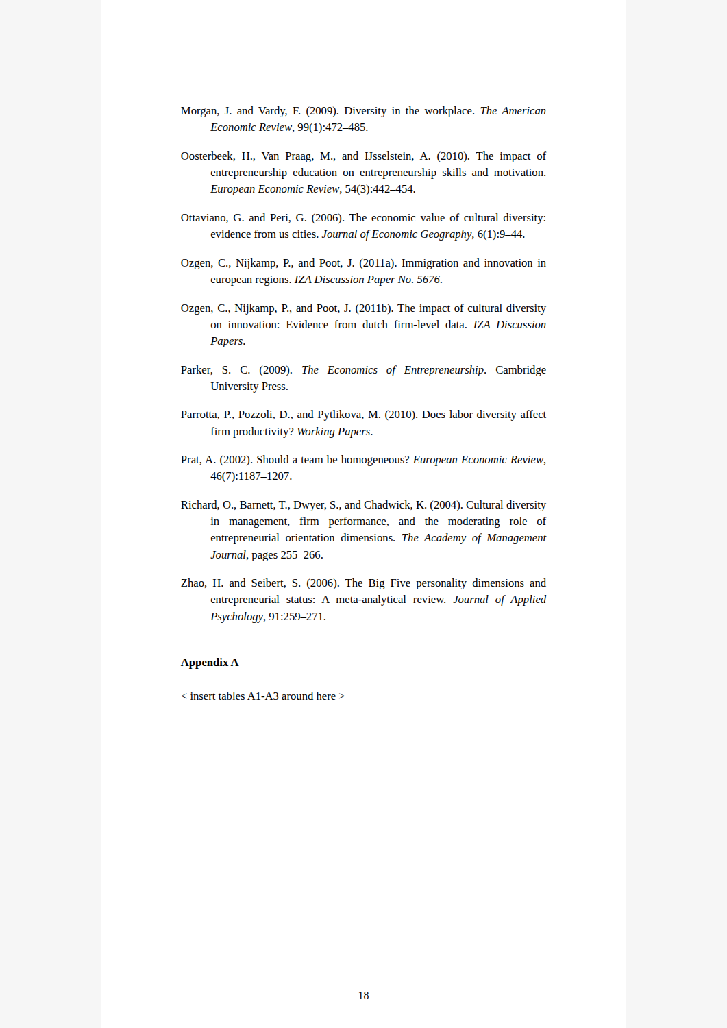Morgan, J. and Vardy, F. (2009). Diversity in the workplace. The American Economic Review, 99(1):472–485.
Oosterbeek, H., Van Praag, M., and IJsselstein, A. (2010). The impact of entrepreneurship education on entrepreneurship skills and motivation. European Economic Review, 54(3):442–454.
Ottaviano, G. and Peri, G. (2006). The economic value of cultural diversity: evidence from us cities. Journal of Economic Geography, 6(1):9–44.
Ozgen, C., Nijkamp, P., and Poot, J. (2011a). Immigration and innovation in european regions. IZA Discussion Paper No. 5676.
Ozgen, C., Nijkamp, P., and Poot, J. (2011b). The impact of cultural diversity on innovation: Evidence from dutch firm-level data. IZA Discussion Papers.
Parker, S. C. (2009). The Economics of Entrepreneurship. Cambridge University Press.
Parrotta, P., Pozzoli, D., and Pytlikova, M. (2010). Does labor diversity affect firm productivity? Working Papers.
Prat, A. (2002). Should a team be homogeneous? European Economic Review, 46(7):1187–1207.
Richard, O., Barnett, T., Dwyer, S., and Chadwick, K. (2004). Cultural diversity in management, firm performance, and the moderating role of entrepreneurial orientation dimensions. The Academy of Management Journal, pages 255–266.
Zhao, H. and Seibert, S. (2006). The Big Five personality dimensions and entrepreneurial status: A meta-analytical review. Journal of Applied Psychology, 91:259–271.
Appendix A
< insert tables A1-A3 around here >
18